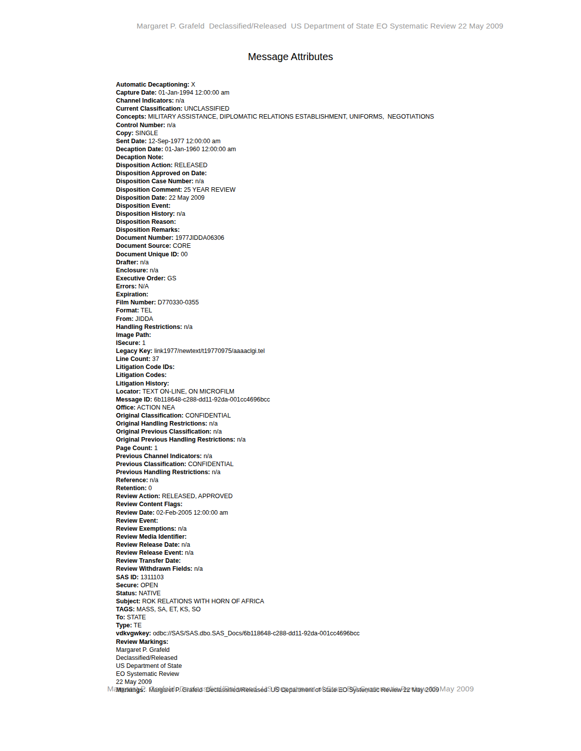Margaret P. Grafeld Declassified/Released US Department of State EO Systematic Review 22 May 2009
Message Attributes
Automatic Decaptioning: X
Capture Date: 01-Jan-1994 12:00:00 am
Channel Indicators: n/a
Current Classification: UNCLASSIFIED
Concepts: MILITARY ASSISTANCE, DIPLOMATIC RELATIONS ESTABLISHMENT, UNIFORMS, NEGOTIATIONS
Control Number: n/a
Copy: SINGLE
Sent Date: 12-Sep-1977 12:00:00 am
Decaption Date: 01-Jan-1960 12:00:00 am
Decaption Note:
Disposition Action: RELEASED
Disposition Approved on Date:
Disposition Case Number: n/a
Disposition Comment: 25 YEAR REVIEW
Disposition Date: 22 May 2009
Disposition Event:
Disposition History: n/a
Disposition Reason:
Disposition Remarks:
Document Number: 1977JIDDA06306
Document Source: CORE
Document Unique ID: 00
Drafter: n/a
Enclosure: n/a
Executive Order: GS
Errors: N/A
Expiration:
Film Number: D770330-0355
Format: TEL
From: JIDDA
Handling Restrictions: n/a
Image Path:
ISecure: 1
Legacy Key: link1977/newtext/t19770975/aaaaclgi.tel
Line Count: 37
Litigation Code IDs:
Litigation Codes:
Litigation History:
Locator: TEXT ON-LINE, ON MICROFILM
Message ID: 6b118648-c288-dd11-92da-001cc4696bcc
Office: ACTION NEA
Original Classification: CONFIDENTIAL
Original Handling Restrictions: n/a
Original Previous Classification: n/a
Original Previous Handling Restrictions: n/a
Page Count: 1
Previous Channel Indicators: n/a
Previous Classification: CONFIDENTIAL
Previous Handling Restrictions: n/a
Reference: n/a
Retention: 0
Review Action: RELEASED, APPROVED
Review Content Flags:
Review Date: 02-Feb-2005 12:00:00 am
Review Event:
Review Exemptions: n/a
Review Media Identifier:
Review Release Date: n/a
Review Release Event: n/a
Review Transfer Date:
Review Withdrawn Fields: n/a
SAS ID: 1311103
Secure: OPEN
Status: NATIVE
Subject: ROK RELATIONS WITH HORN OF AFRICA
TAGS: MASS, SA, ET, KS, SO
To: STATE
Type: TE
vdkvgwkey: odbc://SAS/SAS.dbo.SAS_Docs/6b118648-c288-dd11-92da-001cc4696bcc
Review Markings:
Margaret P. Grafeld
Declassified/Released
US Department of State
EO Systematic Review
22 May 2009
Markings: Margaret P. Grafeld Declassified/Released US Department of State EO Systematic Review 22 May 2009
Margaret P. Grafeld Declassified/Released US Department of State EO Systematic Review 22 May 2009